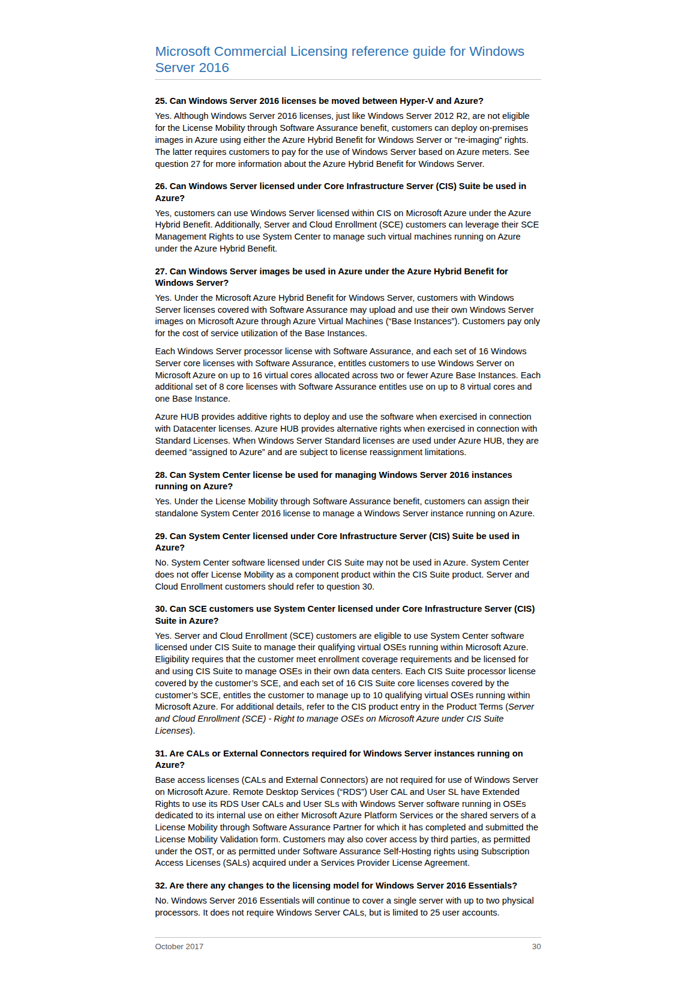Microsoft Commercial Licensing reference guide for Windows Server 2016
25. Can Windows Server 2016 licenses be moved between Hyper-V and Azure?
Yes. Although Windows Server 2016 licenses, just like Windows Server 2012 R2, are not eligible for the License Mobility through Software Assurance benefit, customers can deploy on-premises images in Azure using either the Azure Hybrid Benefit for Windows Server or “re-imaging” rights. The latter requires customers to pay for the use of Windows Server based on Azure meters. See question 27 for more information about the Azure Hybrid Benefit for Windows Server.
26. Can Windows Server licensed under Core Infrastructure Server (CIS) Suite be used in Azure?
Yes, customers can use Windows Server licensed within CIS on Microsoft Azure under the Azure Hybrid Benefit. Additionally, Server and Cloud Enrollment (SCE) customers can leverage their SCE Management Rights to use System Center to manage such virtual machines running on Azure under the Azure Hybrid Benefit.
27. Can Windows Server images be used in Azure under the Azure Hybrid Benefit for Windows Server?
Yes. Under the Microsoft Azure Hybrid Benefit for Windows Server, customers with Windows Server licenses covered with Software Assurance may upload and use their own Windows Server images on Microsoft Azure through Azure Virtual Machines (“Base Instances”). Customers pay only for the cost of service utilization of the Base Instances.
Each Windows Server processor license with Software Assurance, and each set of 16 Windows Server core licenses with Software Assurance, entitles customers to use Windows Server on Microsoft Azure on up to 16 virtual cores allocated across two or fewer Azure Base Instances. Each additional set of 8 core licenses with Software Assurance entitles use on up to 8 virtual cores and one Base Instance.
Azure HUB provides additive rights to deploy and use the software when exercised in connection with Datacenter licenses. Azure HUB provides alternative rights when exercised in connection with Standard Licenses. When Windows Server Standard licenses are used under Azure HUB, they are deemed “assigned to Azure” and are subject to license reassignment limitations.
28. Can System Center license be used for managing Windows Server 2016 instances running on Azure?
Yes. Under the License Mobility through Software Assurance benefit, customers can assign their standalone System Center 2016 license to manage a Windows Server instance running on Azure.
29. Can System Center licensed under Core Infrastructure Server (CIS) Suite be used in Azure?
No. System Center software licensed under CIS Suite may not be used in Azure. System Center does not offer License Mobility as a component product within the CIS Suite product. Server and Cloud Enrollment customers should refer to question 30.
30. Can SCE customers use System Center licensed under Core Infrastructure Server (CIS) Suite in Azure?
Yes. Server and Cloud Enrollment (SCE) customers are eligible to use System Center software licensed under CIS Suite to manage their qualifying virtual OSEs running within Microsoft Azure. Eligibility requires that the customer meet enrollment coverage requirements and be licensed for and using CIS Suite to manage OSEs in their own data centers. Each CIS Suite processor license covered by the customer’s SCE, and each set of 16 CIS Suite core licenses covered by the customer’s SCE, entitles the customer to manage up to 10 qualifying virtual OSEs running within Microsoft Azure. For additional details, refer to the CIS product entry in the Product Terms (Server and Cloud Enrollment (SCE) - Right to manage OSEs on Microsoft Azure under CIS Suite Licenses).
31. Are CALs or External Connectors required for Windows Server instances running on Azure?
Base access licenses (CALs and External Connectors) are not required for use of Windows Server on Microsoft Azure. Remote Desktop Services (“RDS”) User CAL and User SL have Extended Rights to use its RDS User CALs and User SLs with Windows Server software running in OSEs dedicated to its internal use on either Microsoft Azure Platform Services or the shared servers of a License Mobility through Software Assurance Partner for which it has completed and submitted the License Mobility Validation form. Customers may also cover access by third parties, as permitted under the OST, or as permitted under Software Assurance Self-Hosting rights using Subscription Access Licenses (SALs) acquired under a Services Provider License Agreement.
32. Are there any changes to the licensing model for Windows Server 2016 Essentials?
No. Windows Server 2016 Essentials will continue to cover a single server with up to two physical processors. It does not require Windows Server CALs, but is limited to 25 user accounts.
October 2017 30